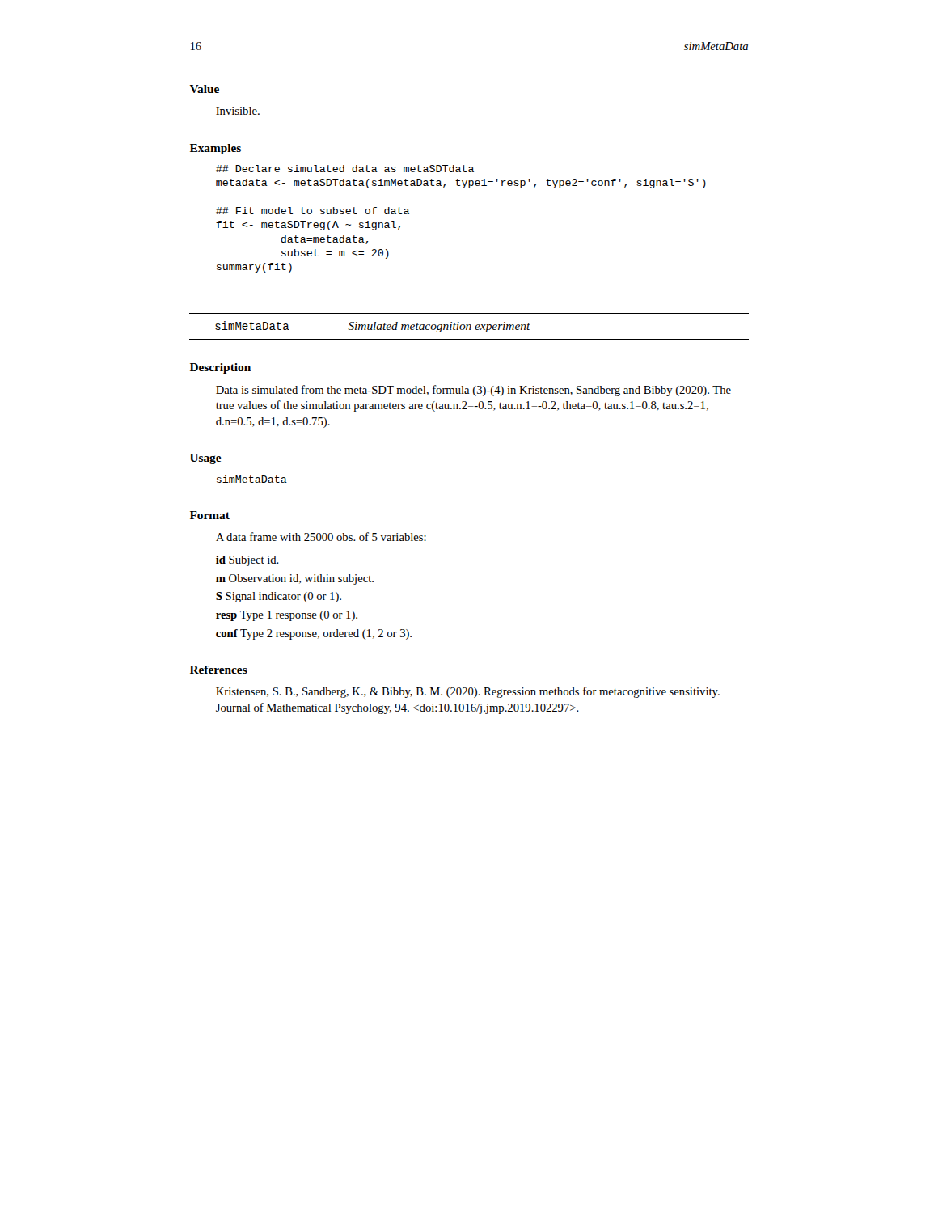16 simMetaData
Value
Invisible.
Examples
## Declare simulated data as metaSDTdata
metadata <- metaSDTdata(simMetaData, type1='resp', type2='conf', signal='S')

## Fit model to subset of data
fit <- metaSDTreg(A ~ signal,
          data=metadata,
          subset = m <= 20)
summary(fit)
simMetaData Simulated metacognition experiment
Description
Data is simulated from the meta-SDT model, formula (3)-(4) in Kristensen, Sandberg and Bibby (2020). The true values of the simulation parameters are c(tau.n.2=-0.5, tau.n.1=-0.2, theta=0, tau.s.1=0.8, tau.s.2=1, d.n=0.5, d=1, d.s=0.75).
Usage
simMetaData
Format
A data frame with 25000 obs. of 5 variables:
id Subject id.
m Observation id, within subject.
S Signal indicator (0 or 1).
resp Type 1 response (0 or 1).
conf Type 2 response, ordered (1, 2 or 3).
References
Kristensen, S. B., Sandberg, K., & Bibby, B. M. (2020). Regression methods for metacognitive sensitivity. Journal of Mathematical Psychology, 94. <doi:10.1016/j.jmp.2019.102297>.